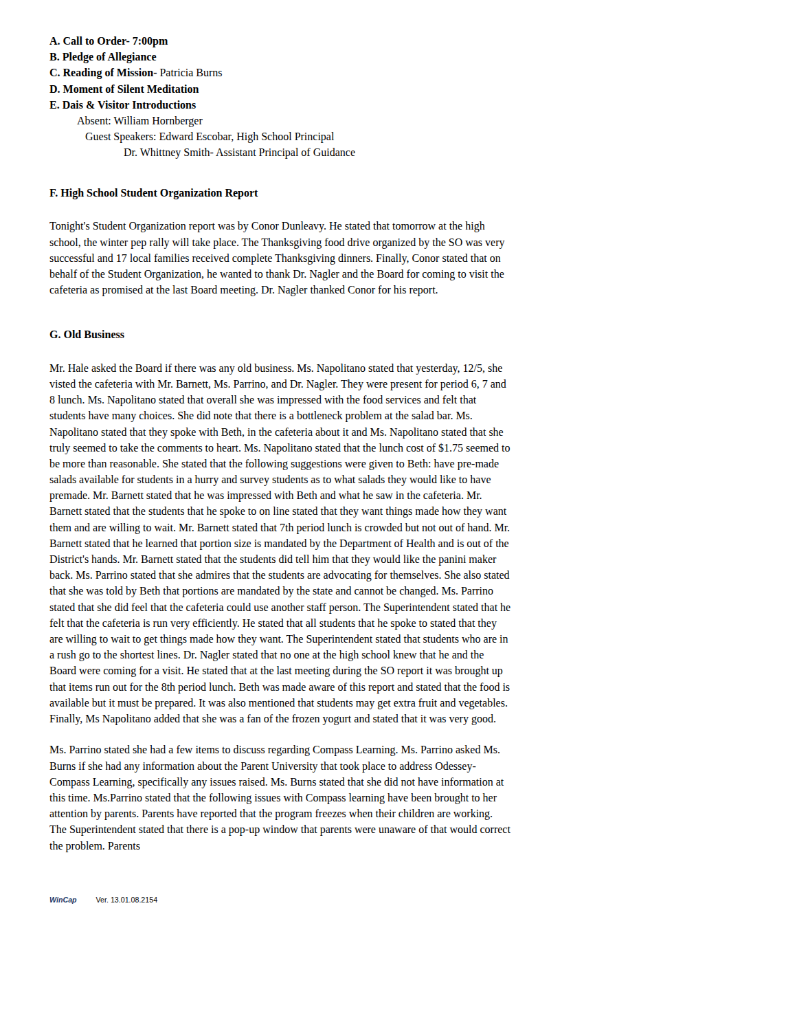A. Call to Order- 7:00pm
B. Pledge of Allegiance
C. Reading of Mission- Patricia Burns
D. Moment of Silent Meditation
E. Dais & Visitor Introductions
Absent: William Hornberger
Guest Speakers: Edward Escobar, High School Principal
Dr. Whittney Smith- Assistant Principal of Guidance
F. High School Student Organization Report
Tonight's Student Organization report was by Conor Dunleavy. He stated that tomorrow at the high school, the winter pep rally will take place. The Thanksgiving food drive organized by the SO was very successful and 17 local families received complete Thanksgiving dinners. Finally, Conor stated that on behalf of the Student Organization, he wanted to thank Dr. Nagler and the Board for coming to visit the cafeteria as promised at the last Board meeting. Dr. Nagler thanked Conor for his report.
G. Old Business
Mr. Hale asked the Board if there was any old business. Ms. Napolitano stated that yesterday, 12/5, she visted the cafeteria with Mr. Barnett, Ms. Parrino, and Dr. Nagler. They were present for period 6, 7 and 8 lunch. Ms. Napolitano stated that overall she was impressed with the food services and felt that students have many choices. She did note that there is a bottleneck problem at the salad bar. Ms. Napolitano stated that they spoke with Beth, in the cafeteria about it and Ms. Napolitano stated that she truly seemed to take the comments to heart. Ms. Napolitano stated that the lunch cost of $1.75 seemed to be more than reasonable. She stated that the following suggestions were given to Beth: have pre-made salads available for students in a hurry and survey students as to what salads they would like to have premade. Mr. Barnett stated that he was impressed with Beth and what he saw in the cafeteria. Mr. Barnett stated that the students that he spoke to on line stated that they want things made how they want them and are willing to wait. Mr. Barnett stated that 7th period lunch is crowded but not out of hand. Mr. Barnett stated that he learned that portion size is mandated by the Department of Health and is out of the District's hands. Mr. Barnett stated that the students did tell him that they would like the panini maker back. Ms. Parrino stated that she admires that the students are advocating for themselves. She also stated that she was told by Beth that portions are mandated by the state and cannot be changed. Ms. Parrino stated that she did feel that the cafeteria could use another staff person. The Superintendent stated that he felt that the cafeteria is run very efficiently. He stated that all students that he spoke to stated that they are willing to wait to get things made how they want. The Superintendent stated that students who are in a rush go to the shortest lines. Dr. Nagler stated that no one at the high school knew that he and the Board were coming for a visit. He stated that at the last meeting during the SO report it was brought up that items run out for the 8th period lunch. Beth was made aware of this report and stated that the food is available but it must be prepared. It was also mentioned that students may get extra fruit and vegetables. Finally, Ms Napolitano added that she was a fan of the frozen yogurt and stated that it was very good.
Ms. Parrino stated she had a few items to discuss regarding Compass Learning. Ms. Parrino asked Ms. Burns if she had any information about the Parent University that took place to address Odessey- Compass Learning, specifically any issues raised. Ms. Burns stated that she did not have information at this time. Ms.Parrino stated that the following issues with Compass learning have been brought to her attention by parents. Parents have reported that the program freezes when their children are working. The Superintendent stated that there is a pop-up window that parents were unaware of that would correct the problem. Parents
WinCap Ver. 13.01.08.2154